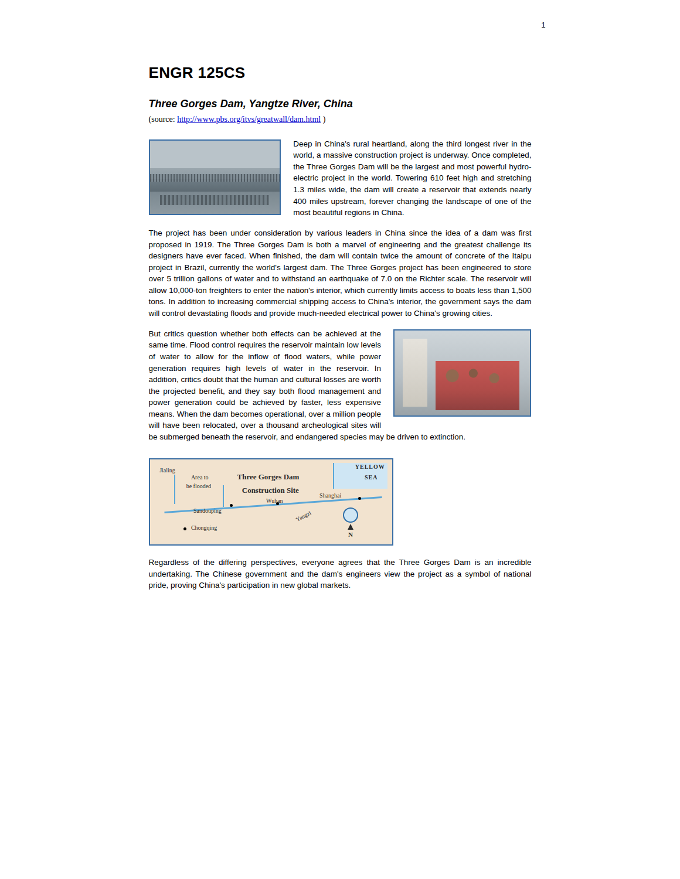1
ENGR 125CS
Three Gorges Dam, Yangtze River, China
(source: http://www.pbs.org/itvs/greatwall/dam.html )
Deep in China's rural heartland, along the third longest river in the world, a massive construction project is underway. Once completed, the Three Gorges Dam will be the largest and most powerful hydro-electric project in the world. Towering 610 feet high and stretching 1.3 miles wide, the dam will create a reservoir that extends nearly 400 miles upstream, forever changing the landscape of one of the most beautiful regions in China.
The project has been under consideration by various leaders in China since the idea of a dam was first proposed in 1919. The Three Gorges Dam is both a marvel of engineering and the greatest challenge its designers have ever faced. When finished, the dam will contain twice the amount of concrete of the Itaipu project in Brazil, currently the world's largest dam. The Three Gorges project has been engineered to store over 5 trillion gallons of water and to withstand an earthquake of 7.0 on the Richter scale. The reservoir will allow 10,000-ton freighters to enter the nation's interior, which currently limits access to boats less than 1,500 tons. In addition to increasing commercial shipping access to China's interior, the government says the dam will control devastating floods and provide much-needed electrical power to China's growing cities.
But critics question whether both effects can be achieved at the same time. Flood control requires the reservoir maintain low levels of water to allow for the inflow of flood waters, while power generation requires high levels of water in the reservoir. In addition, critics doubt that the human and cultural losses are worth the projected benefit, and they say both flood management and power generation could be achieved by faster, less expensive means. When the dam becomes operational, over a million people will have been relocated, over a thousand archeological sites will be submerged beneath the reservoir, and endangered species may be driven to extinction.
Jialing
Area to
be flooded
Three Gorges Dam
Construction Site
Sandouping
Wuhan
Shanghai
Chongqing
Yangzi
YELLOW
SEA
N
Regardless of the differing perspectives, everyone agrees that the Three Gorges Dam is an incredible undertaking. The Chinese government and the dam's engineers view the project as a symbol of national pride, proving China's participation in new global markets.